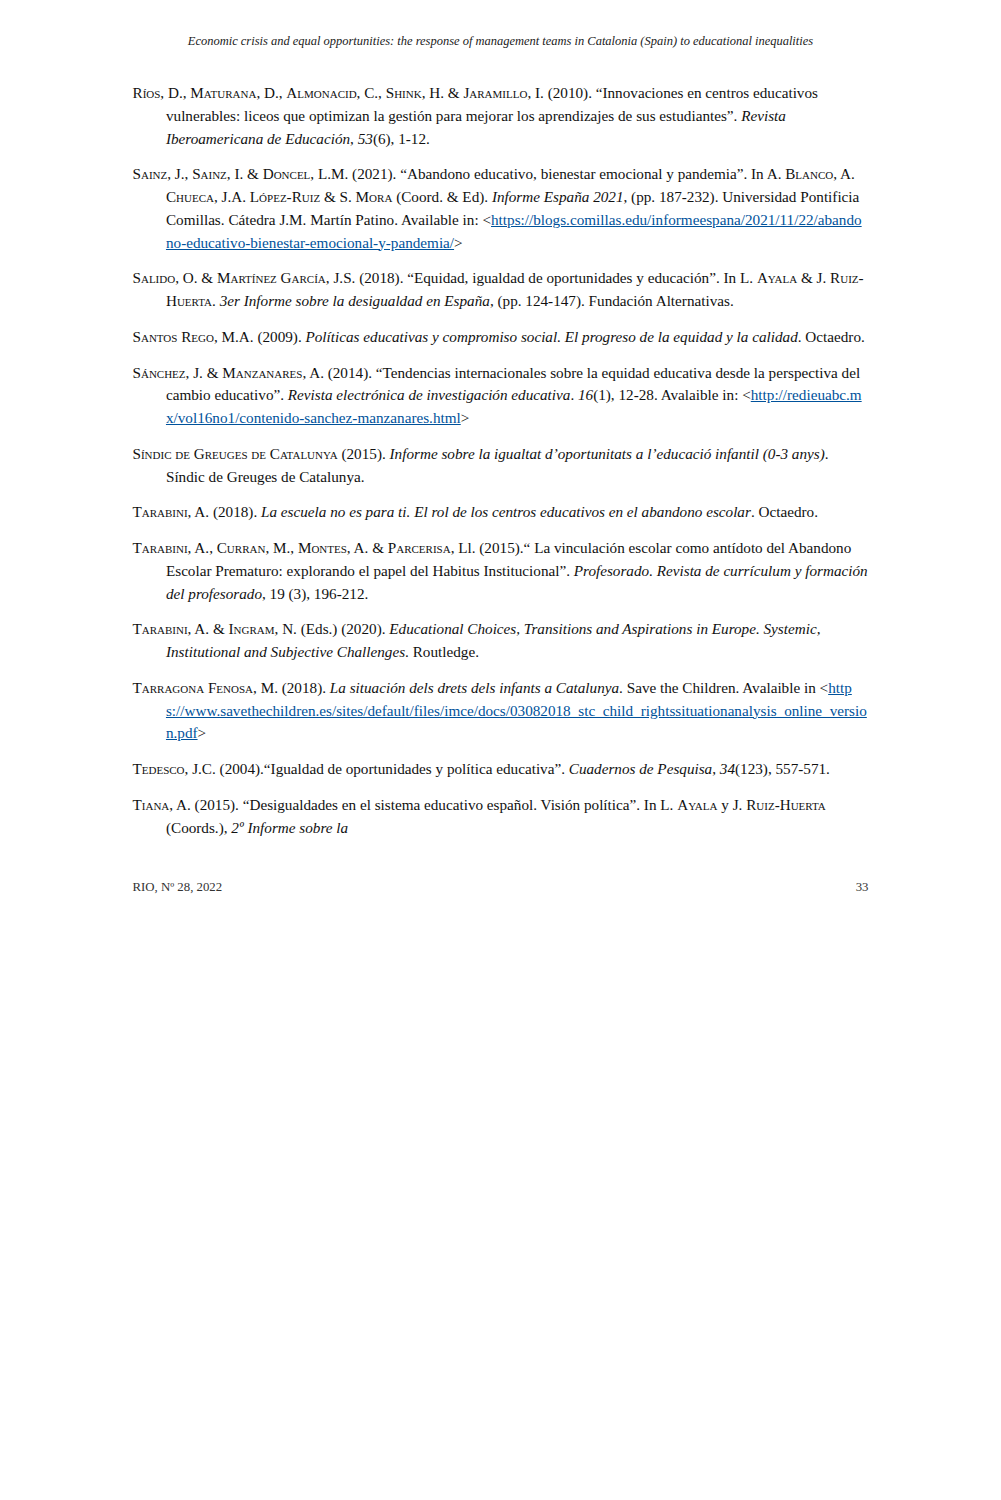Economic crisis and equal opportunities: the response of management teams in Catalonia (Spain) to educational inequalities
Ríos, D., Maturana, D., Almonacid, C., Shink, H. & Jaramillo, I. (2010). “Innovaciones en centros educativos vulnerables: liceos que optimizan la gestión para mejorar los aprendizajes de sus estudiantes”. Revista Iberoamericana de Educación, 53(6), 1-12.
Sainz, J., Sainz, I. & Doncel, L.M. (2021). “Abandono educativo, bienestar emocional y pandemia”. In A. Blanco, A. Chueca, J.A. López-Ruiz & S. Mora (Coord. & Ed). Informe España 2021, (pp. 187-232). Universidad Pontificia Comillas. Cátedra J.M. Martín Patino. Available in: <https://blogs.comillas.edu/informeespana/2021/11/22/abandono-educativo-bienestar-emocional-y-pandemia/>
Salido, O. & Martínez García, J.S. (2018). “Equidad, igualdad de oportunidades y educación”. In L. Ayala & J. Ruiz-Huerta. 3er Informe sobre la desigualdad en España, (pp. 124-147). Fundación Alternativas.
Santos Rego, M.A. (2009). Políticas educativas y compromiso social. El progreso de la equidad y la calidad. Octaedro.
Sánchez, J. & Manzanares, A. (2014). “Tendencias internacionales sobre la equidad educativa desde la perspectiva del cambio educativo”. Revista electrónica de investigación educativa. 16(1), 12-28. Avalaible in: <http://redieuabc.mx/vol16no1/contenido-sanchez-manzanares.html>
Síndic de Greuges de Catalunya (2015). Informe sobre la igualtat d’oportunitats a l’educació infantil (0-3 anys). Síndic de Greuges de Catalunya.
Tarabini, A. (2018). La escuela no es para ti. El rol de los centros educativos en el abandono escolar. Octaedro.
Tarabini, A., Curran, M., Montes, A. & Parcerisa, Ll. (2015).“ La vinculación escolar como antídoto del Abandono Escolar Prematuro: explorando el papel del Habitus Institucional”. Profesorado. Revista de currículum y formación del profesorado, 19 (3), 196-212.
Tarabini, A. & Ingram, N. (Eds.) (2020). Educational Choices, Transitions and Aspirations in Europe. Systemic, Institutional and Subjective Challenges. Routledge.
Tarragona Fenosa, M. (2018). La situación dels drets dels infants a Catalunya. Save the Children. Avalaible in <https://www.savethechildren.es/sites/default/files/imce/docs/03082018_stc_child_rightssituationanalysis_online_version.pdf>
Tedesco, J.C. (2004).“Igualdad de oportunidades y política educativa”. Cuadernos de Pesquisa, 34(123), 557-571.
Tiana, A. (2015). “Desigualdades en el sistema educativo español. Visión política”. In L. Ayala y J. Ruiz-Huerta (Coords.), 2º Informe sobre la
RIO, Nº 28, 2022 33